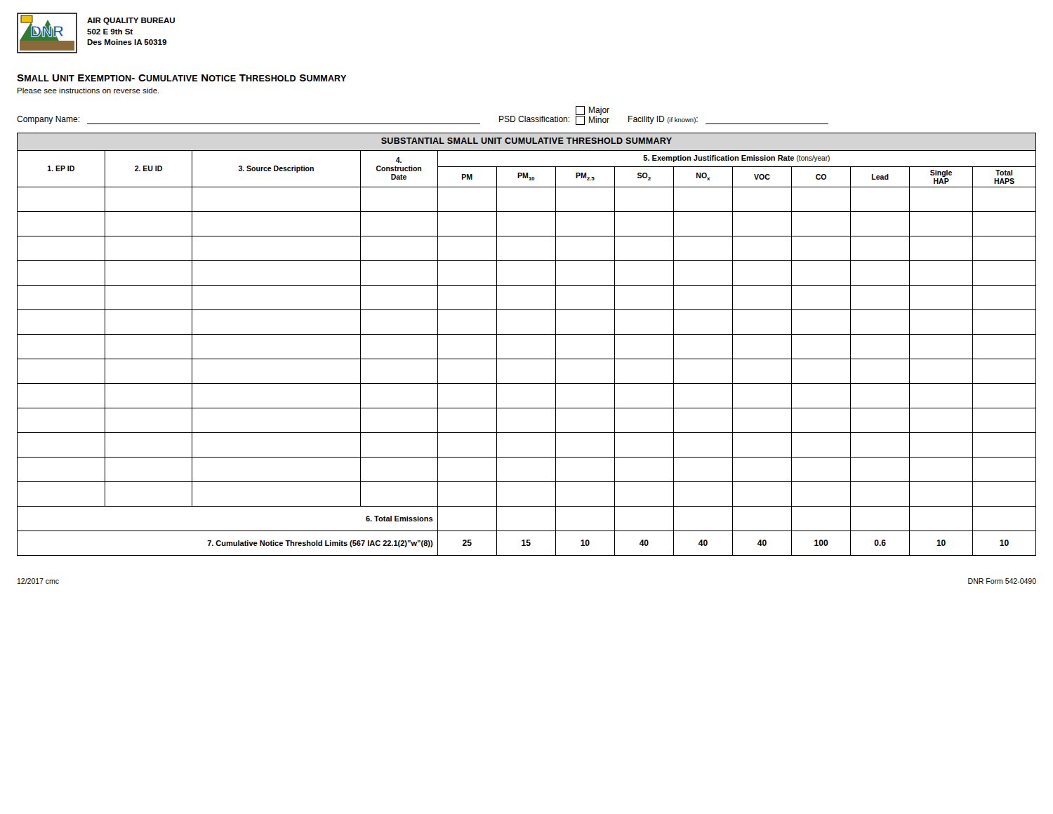DNR
AIR QUALITY BUREAU
502 E 9th St
Des Moines IA 50319
SMALL UNIT EXEMPTION- CUMULATIVE NOTICE THRESHOLD SUMMARY
Please see instructions on reverse side.
Company Name: PSD Classification:
Major
Minor
Facility ID (if known):
| SUBSTANTIAL SMALL UNIT CUMULATIVE THRESHOLD SUMMARY |
| --- |
| 1. EP ID | 2. EU ID | 3. Source Description | 4. Construction Date | 5. Exemption Justification Emission Rate (tons/year) |
| PM | PM 10 | PM 2.5 | SO 2 | NO x | VOC | CO | Lead | Single HAP | Total HAPS |
| 6. Total Emissions | | | | | | | | | | |
| 7. Cumulative Notice Threshold Limits (567 IAC 22.1(2)”w”(8)) | 25 | 15 | 10 | 40 | 40 | 40 | 100 | 0.6 | 10 | 10 |
12/2017 cmc DNR Form 542-0490